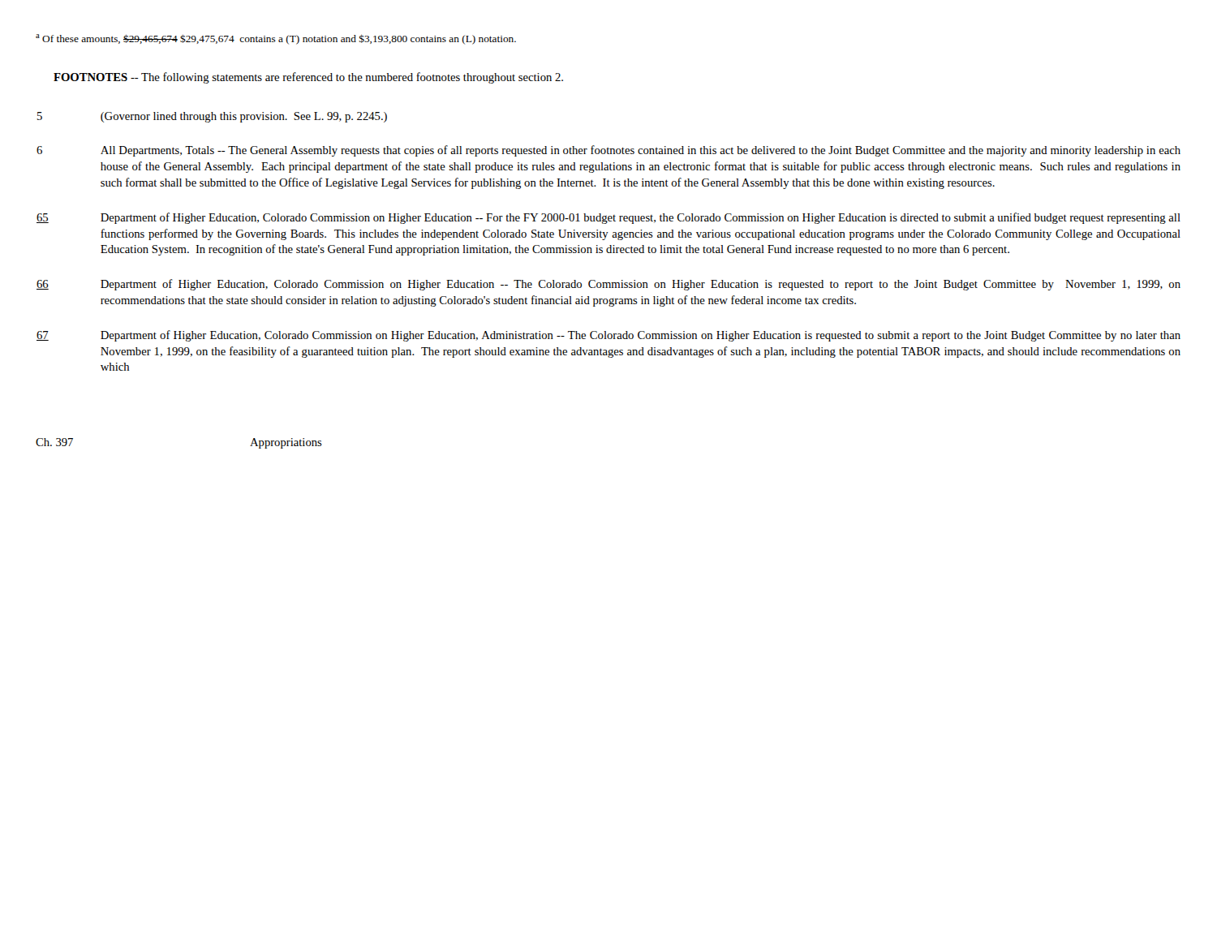a Of these amounts, $29,465,674 $29,475,674 contains a (T) notation and $3,193,800 contains an (L) notation.
FOOTNOTES -- The following statements are referenced to the numbered footnotes throughout section 2.
| 5 | (Governor lined through this provision. See L. 99, p. 2245.) |
| 6 | All Departments, Totals -- The General Assembly requests that copies of all reports requested in other footnotes contained in this act be delivered to the Joint Budget Committee and the majority and minority leadership in each house of the General Assembly. Each principal department of the state shall produce its rules and regulations in an electronic format that is suitable for public access through electronic means. Such rules and regulations in such format shall be submitted to the Office of Legislative Legal Services for publishing on the Internet. It is the intent of the General Assembly that this be done within existing resources. |
| 65 | Department of Higher Education, Colorado Commission on Higher Education -- For the FY 2000-01 budget request, the Colorado Commission on Higher Education is directed to submit a unified budget request representing all functions performed by the Governing Boards. This includes the independent Colorado State University agencies and the various occupational education programs under the Colorado Community College and Occupational Education System. In recognition of the state's General Fund appropriation limitation, the Commission is directed to limit the total General Fund increase requested to no more than 6 percent. |
| 66 | Department of Higher Education, Colorado Commission on Higher Education -- The Colorado Commission on Higher Education is requested to report to the Joint Budget Committee by November 1, 1999, on recommendations that the state should consider in relation to adjusting Colorado's student financial aid programs in light of the new federal income tax credits. |
| 67 | Department of Higher Education, Colorado Commission on Higher Education, Administration -- The Colorado Commission on Higher Education is requested to submit a report to the Joint Budget Committee by no later than November 1, 1999, on the feasibility of a guaranteed tuition plan. The report should examine the advantages and disadvantages of such a plan, including the potential TABOR impacts, and should include recommendations on which |
Ch. 397
Appropriations